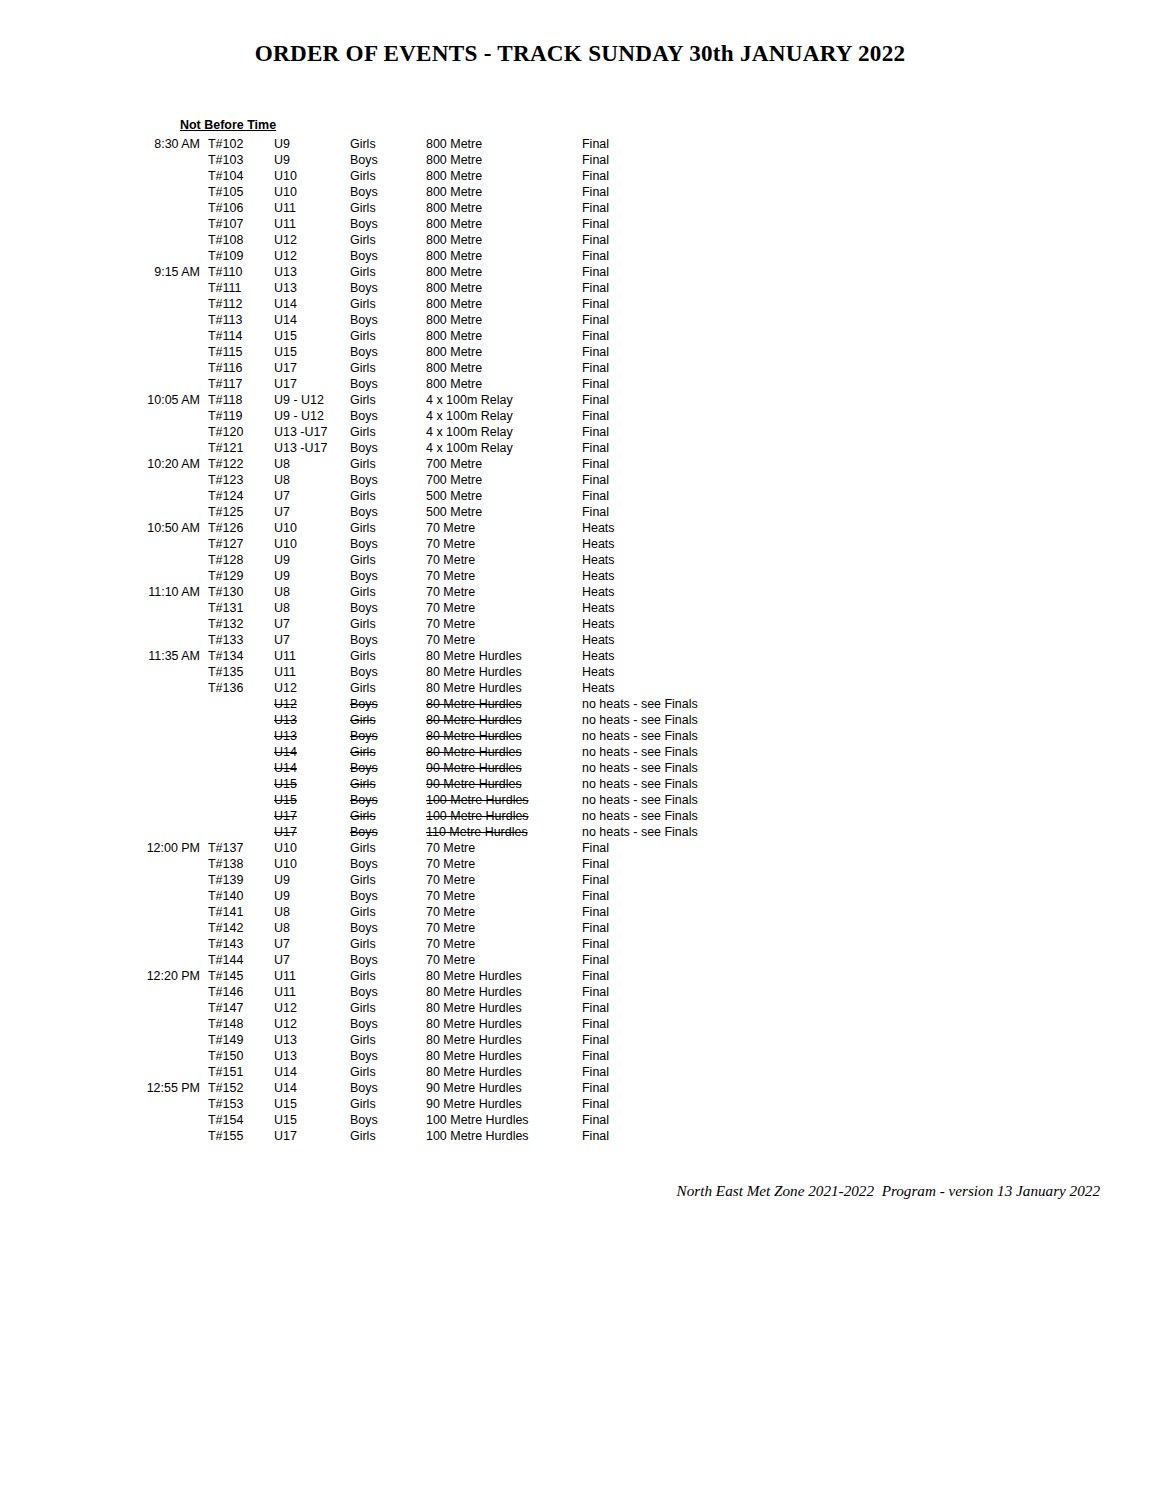ORDER OF EVENTS - TRACK SUNDAY 30th JANUARY 2022
Not Before Time
| 8:30 AM | T#102 | U9 | Girls | 800 Metre | Final |
| | T#103 | U9 | Boys | 800 Metre | Final |
| | T#104 | U10 | Girls | 800 Metre | Final |
| | T#105 | U10 | Boys | 800 Metre | Final |
| | T#106 | U11 | Girls | 800 Metre | Final |
| | T#107 | U11 | Boys | 800 Metre | Final |
| | T#108 | U12 | Girls | 800 Metre | Final |
| | T#109 | U12 | Boys | 800 Metre | Final |
| 9:15 AM | T#110 | U13 | Girls | 800 Metre | Final |
| | T#111 | U13 | Boys | 800 Metre | Final |
| | T#112 | U14 | Girls | 800 Metre | Final |
| | T#113 | U14 | Boys | 800 Metre | Final |
| | T#114 | U15 | Girls | 800 Metre | Final |
| | T#115 | U15 | Boys | 800 Metre | Final |
| | T#116 | U17 | Girls | 800 Metre | Final |
| | T#117 | U17 | Boys | 800 Metre | Final |
| 10:05 AM | T#118 | U9 - U12 | Girls | 4 x 100m Relay | Final |
| | T#119 | U9 - U12 | Boys | 4 x 100m Relay | Final |
| | T#120 | U13 -U17 | Girls | 4 x 100m Relay | Final |
| | T#121 | U13 -U17 | Boys | 4 x 100m Relay | Final |
| 10:20 AM | T#122 | U8 | Girls | 700 Metre | Final |
| | T#123 | U8 | Boys | 700 Metre | Final |
| | T#124 | U7 | Girls | 500 Metre | Final |
| | T#125 | U7 | Boys | 500 Metre | Final |
| 10:50 AM | T#126 | U10 | Girls | 70 Metre | Heats |
| | T#127 | U10 | Boys | 70 Metre | Heats |
| | T#128 | U9 | Girls | 70 Metre | Heats |
| | T#129 | U9 | Boys | 70 Metre | Heats |
| 11:10 AM | T#130 | U8 | Girls | 70 Metre | Heats |
| | T#131 | U8 | Boys | 70 Metre | Heats |
| | T#132 | U7 | Girls | 70 Metre | Heats |
| | T#133 | U7 | Boys | 70 Metre | Heats |
| 11:35 AM | T#134 | U11 | Girls | 80 Metre Hurdles | Heats |
| | T#135 | U11 | Boys | 80 Metre Hurdles | Heats |
| | T#136 | U12 | Girls | 80 Metre Hurdles | Heats |
| | | U12 | Boys | 80 Metre Hurdles | no heats - see Finals |
| | | U13 | Girls | 80 Metre Hurdles | no heats - see Finals |
| | | U13 | Boys | 80 Metre Hurdles | no heats - see Finals |
| | | U14 | Girls | 80 Metre Hurdles | no heats - see Finals |
| | | U14 | Boys | 90 Metre Hurdles | no heats - see Finals |
| | | U15 | Girls | 90 Metre Hurdles | no heats - see Finals |
| | | U15 | Boys | 100 Metre Hurdles | no heats - see Finals |
| | | U17 | Girls | 100 Metre Hurdles | no heats - see Finals |
| | | U17 | Boys | 110 Metre Hurdles | no heats - see Finals |
| 12:00 PM | T#137 | U10 | Girls | 70 Metre | Final |
| | T#138 | U10 | Boys | 70 Metre | Final |
| | T#139 | U9 | Girls | 70 Metre | Final |
| | T#140 | U9 | Boys | 70 Metre | Final |
| | T#141 | U8 | Girls | 70 Metre | Final |
| | T#142 | U8 | Boys | 70 Metre | Final |
| | T#143 | U7 | Girls | 70 Metre | Final |
| | T#144 | U7 | Boys | 70 Metre | Final |
| 12:20 PM | T#145 | U11 | Girls | 80 Metre Hurdles | Final |
| | T#146 | U11 | Boys | 80 Metre Hurdles | Final |
| | T#147 | U12 | Girls | 80 Metre Hurdles | Final |
| | T#148 | U12 | Boys | 80 Metre Hurdles | Final |
| | T#149 | U13 | Girls | 80 Metre Hurdles | Final |
| | T#150 | U13 | Boys | 80 Metre Hurdles | Final |
| | T#151 | U14 | Girls | 80 Metre Hurdles | Final |
| 12:55 PM | T#152 | U14 | Boys | 90 Metre Hurdles | Final |
| | T#153 | U15 | Girls | 90 Metre Hurdles | Final |
| | T#154 | U15 | Boys | 100 Metre Hurdles | Final |
| | T#155 | U17 | Girls | 100 Metre Hurdles | Final |
North East Met Zone 2021-2022 Program - version 13 January 2022